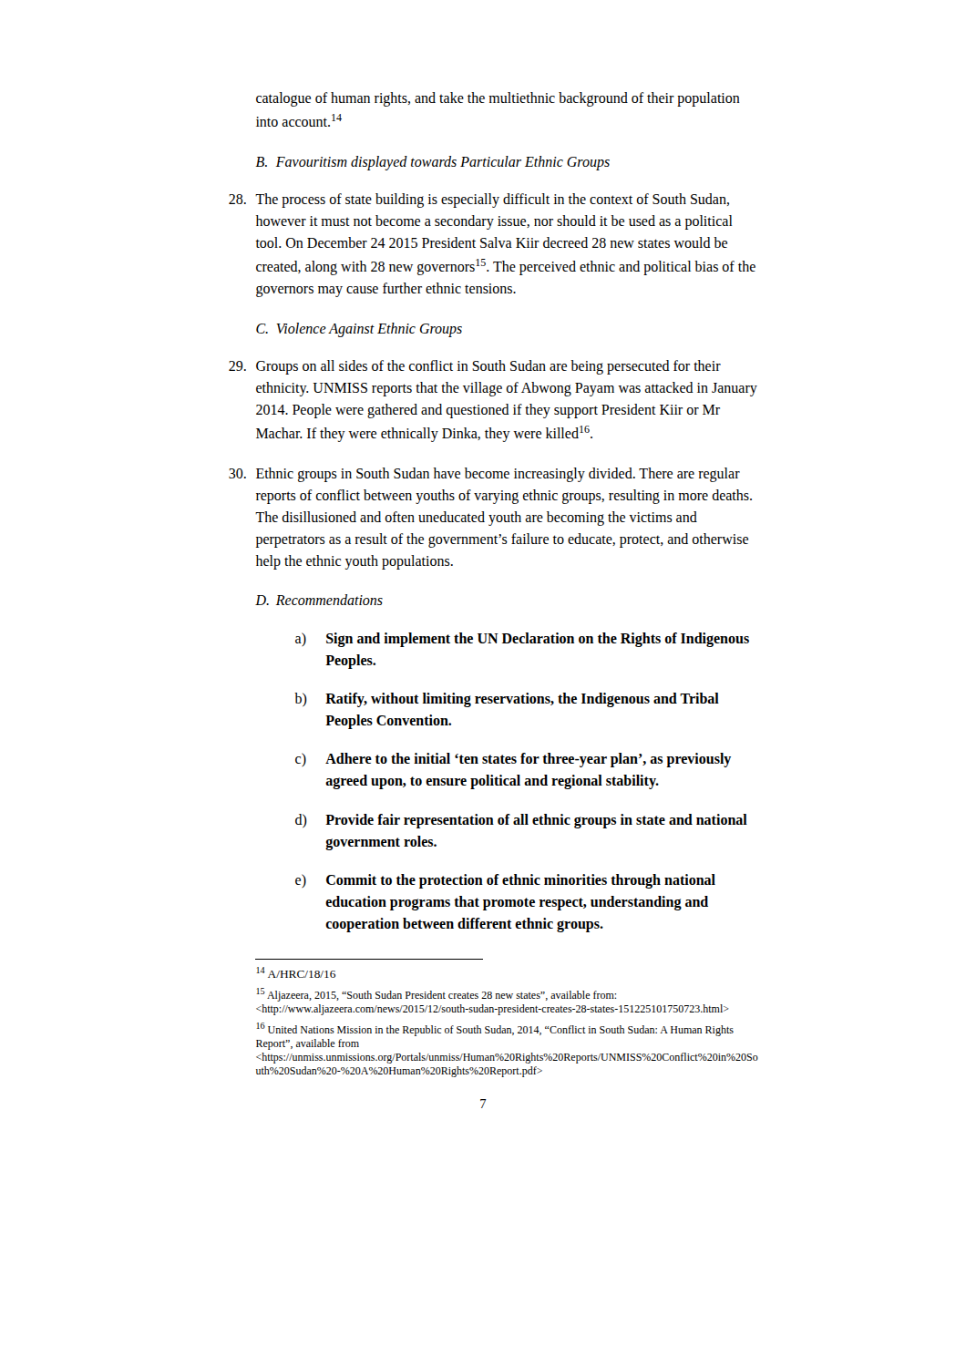catalogue of human rights, and take the multiethnic background of their population into account.14
B. Favouritism displayed towards Particular Ethnic Groups
28. The process of state building is especially difficult in the context of South Sudan, however it must not become a secondary issue, nor should it be used as a political tool. On December 24 2015 President Salva Kiir decreed 28 new states would be created, along with 28 new governors15. The perceived ethnic and political bias of the governors may cause further ethnic tensions.
C. Violence Against Ethnic Groups
29. Groups on all sides of the conflict in South Sudan are being persecuted for their ethnicity. UNMISS reports that the village of Abwong Payam was attacked in January 2014. People were gathered and questioned if they support President Kiir or Mr Machar. If they were ethnically Dinka, they were killed16.
30. Ethnic groups in South Sudan have become increasingly divided. There are regular reports of conflict between youths of varying ethnic groups, resulting in more deaths. The disillusioned and often uneducated youth are becoming the victims and perpetrators as a result of the government’s failure to educate, protect, and otherwise help the ethnic youth populations.
D. Recommendations
a) Sign and implement the UN Declaration on the Rights of Indigenous Peoples.
b) Ratify, without limiting reservations, the Indigenous and Tribal Peoples Convention.
c) Adhere to the initial ‘ten states for three-year plan’, as previously agreed upon, to ensure political and regional stability.
d) Provide fair representation of all ethnic groups in state and national government roles.
e) Commit to the protection of ethnic minorities through national education programs that promote respect, understanding and cooperation between different ethnic groups.
14 A/HRC/18/16
15 Aljazeera, 2015, “South Sudan President creates 28 new states”, available from:
<http://www.aljazeera.com/news/2015/12/south-sudan-president-creates-28-states-151225101750723.html>
16 United Nations Mission in the Republic of South Sudan, 2014, “Conflict in South Sudan: A Human Rights Report”, available from
<https://unmiss.unmissions.org/Portals/unmiss/Human%20Rights%20Reports/UNMISS%20Conflict%20in%20South%20Sudan%20-%20A%20Human%20Rights%20Report.pdf>
7